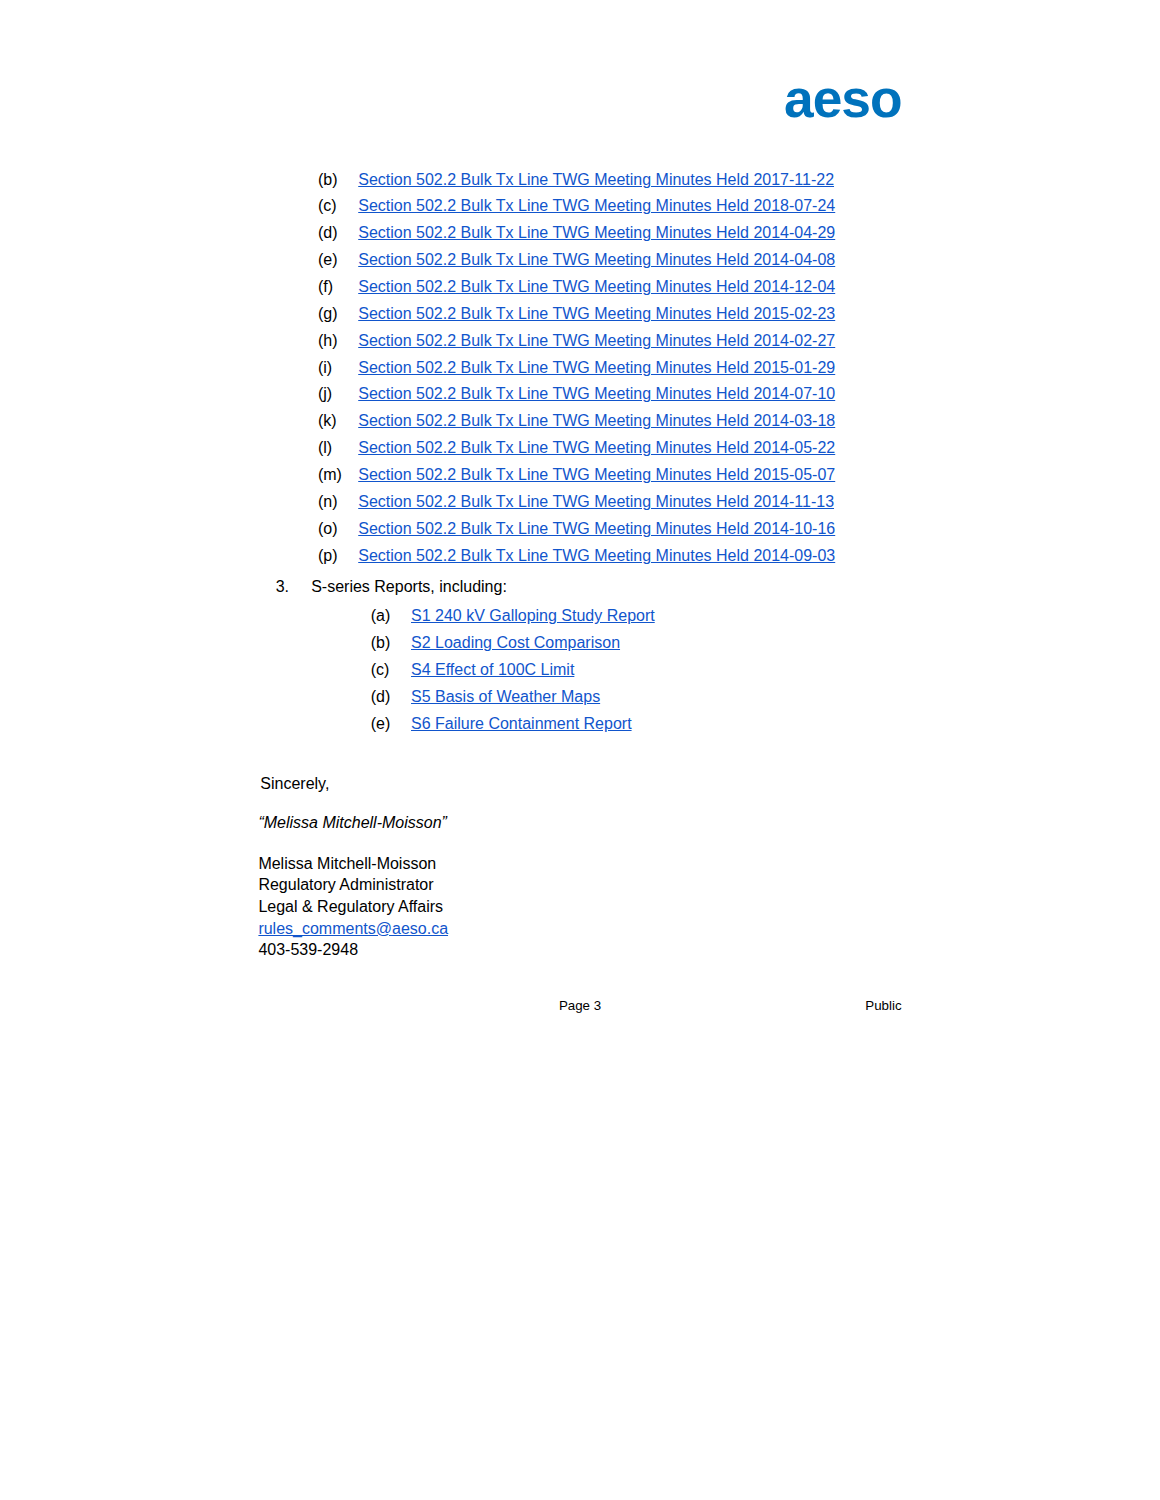aeso
(b) Section 502.2 Bulk Tx Line TWG Meeting Minutes Held 2017-11-22
(c) Section 502.2 Bulk Tx Line TWG Meeting Minutes Held 2018-07-24
(d) Section 502.2 Bulk Tx Line TWG Meeting Minutes Held 2014-04-29
(e) Section 502.2 Bulk Tx Line TWG Meeting Minutes Held 2014-04-08
(f) Section 502.2 Bulk Tx Line TWG Meeting Minutes Held 2014-12-04
(g) Section 502.2 Bulk Tx Line TWG Meeting Minutes Held 2015-02-23
(h) Section 502.2 Bulk Tx Line TWG Meeting Minutes Held 2014-02-27
(i) Section 502.2 Bulk Tx Line TWG Meeting Minutes Held 2015-01-29
(j) Section 502.2 Bulk Tx Line TWG Meeting Minutes Held 2014-07-10
(k) Section 502.2 Bulk Tx Line TWG Meeting Minutes Held 2014-03-18
(l) Section 502.2 Bulk Tx Line TWG Meeting Minutes Held 2014-05-22
(m) Section 502.2 Bulk Tx Line TWG Meeting Minutes Held 2015-05-07
(n) Section 502.2 Bulk Tx Line TWG Meeting Minutes Held 2014-11-13
(o) Section 502.2 Bulk Tx Line TWG Meeting Minutes Held 2014-10-16
(p) Section 502.2 Bulk Tx Line TWG Meeting Minutes Held 2014-09-03
3. S-series Reports, including:
(a) S1 240 kV Galloping Study Report
(b) S2 Loading Cost Comparison
(c) S4 Effect of 100C Limit
(d) S5 Basis of Weather Maps
(e) S6 Failure Containment Report
Sincerely,
“Melissa Mitchell-Moisson”
Melissa Mitchell-Moisson
Regulatory Administrator
Legal & Regulatory Affairs
rules_comments@aeso.ca
403-539-2948
Page 3
Public